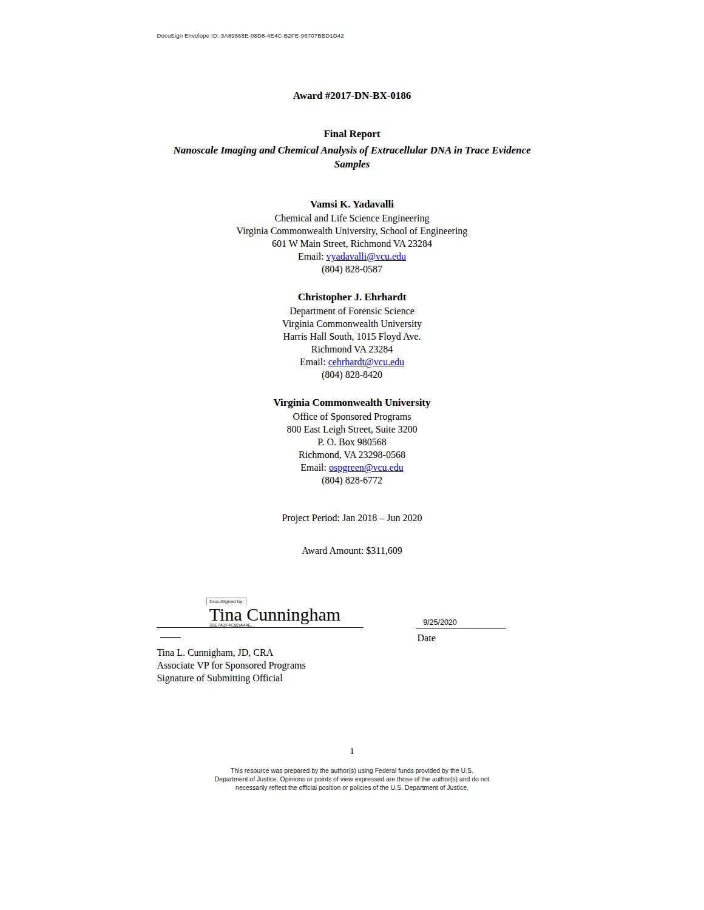DocuSign Envelope ID: 3A89668E-08D8-4E4C-B2FE-96707BBD1D42
Award #2017-DN-BX-0186
Final Report
Nanoscale Imaging and Chemical Analysis of Extracellular DNA in Trace Evidence Samples
Vamsi K. Yadavalli
Chemical and Life Science Engineering
Virginia Commonwealth University, School of Engineering
601 W Main Street, Richmond VA 23284
Email: vyadavalli@vcu.edu
(804) 828-0587
Christopher J. Ehrhardt
Department of Forensic Science
Virginia Commonwealth University
Harris Hall South, 1015 Floyd Ave.
Richmond VA 23284
Email: cehrhardt@vcu.edu
(804) 828-8420
Virginia Commonwealth University
Office of Sponsored Programs
800 East Leigh Street, Suite 3200
P. O. Box 980568
Richmond, VA 23298-0568
Email: ospgreen@vcu.edu
(804) 828-6772
Project Period: Jan 2018 – Jun 2020
Award Amount: $311,609
DocuSigned by:
Tina Cunningham
30E7A1F4C8DA44E...
Tina L. Cunnigham, JD, CRA
Associate VP for Sponsored Programs
Signature of Submitting Official
9/25/2020
Date
1
This resource was prepared by the author(s) using Federal funds provided by the U.S.
Department of Justice. Opinions or points of view expressed are those of the author(s) and do not
necessarily reflect the official position or policies of the U.S. Department of Justice.